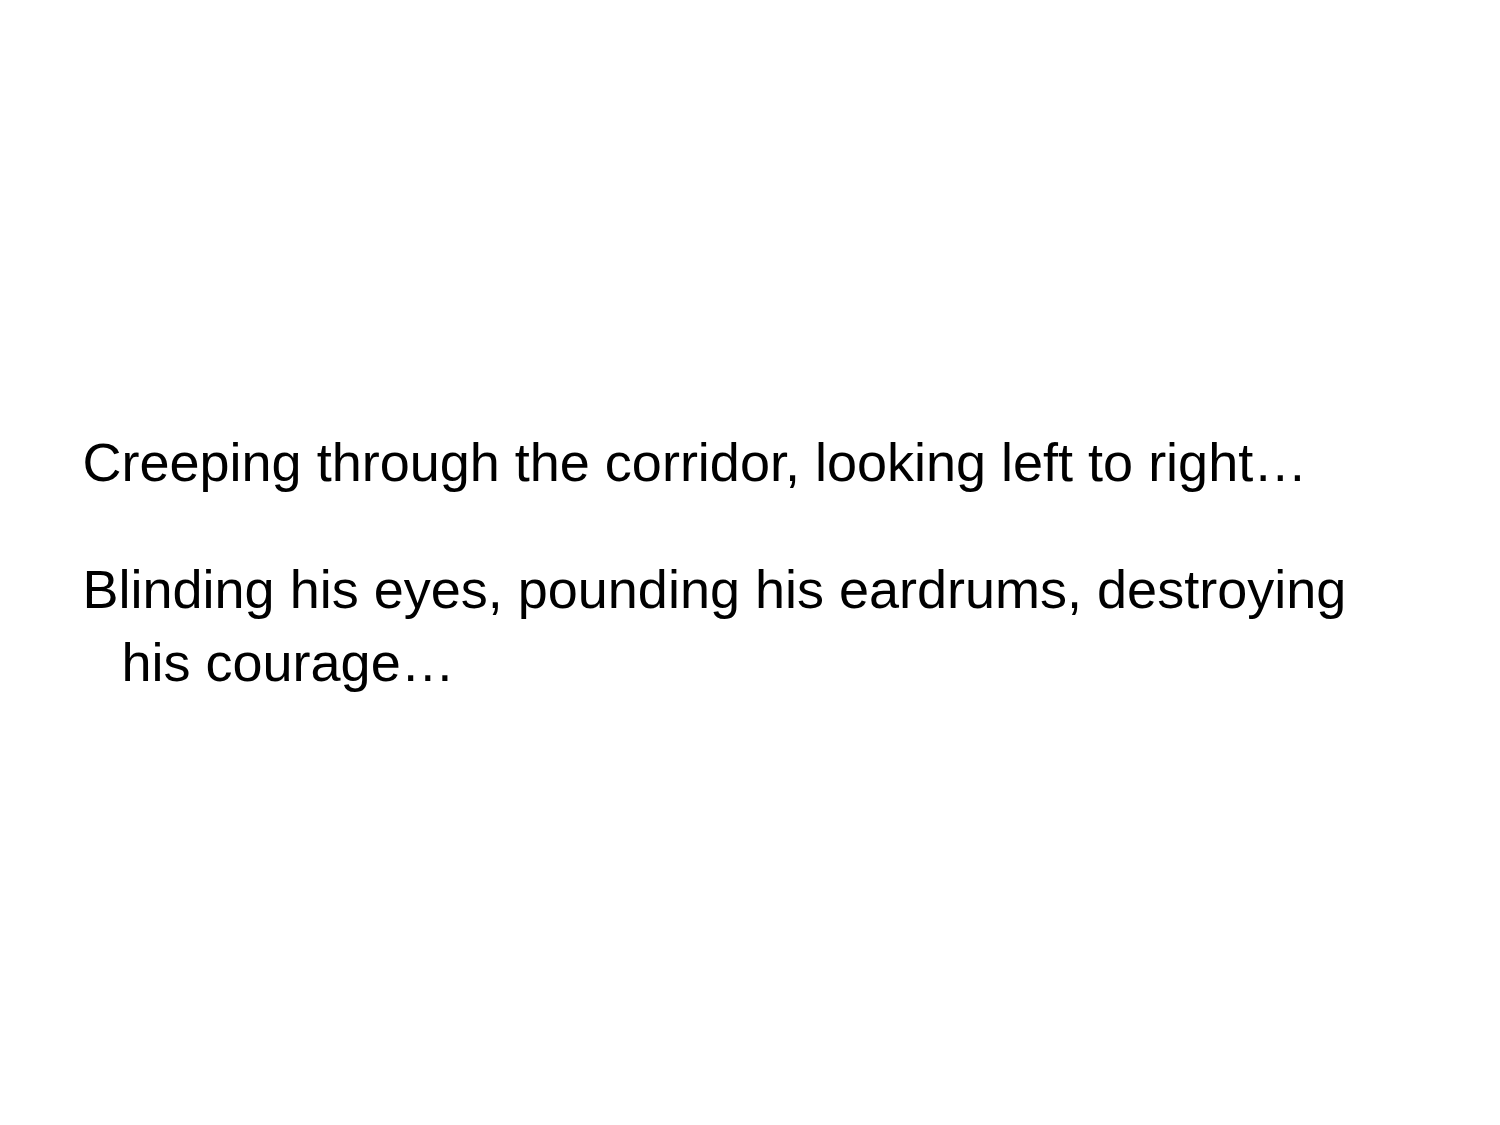Creeping through the corridor, looking left to right…
Blinding his eyes, pounding his eardrums, destroying his courage…